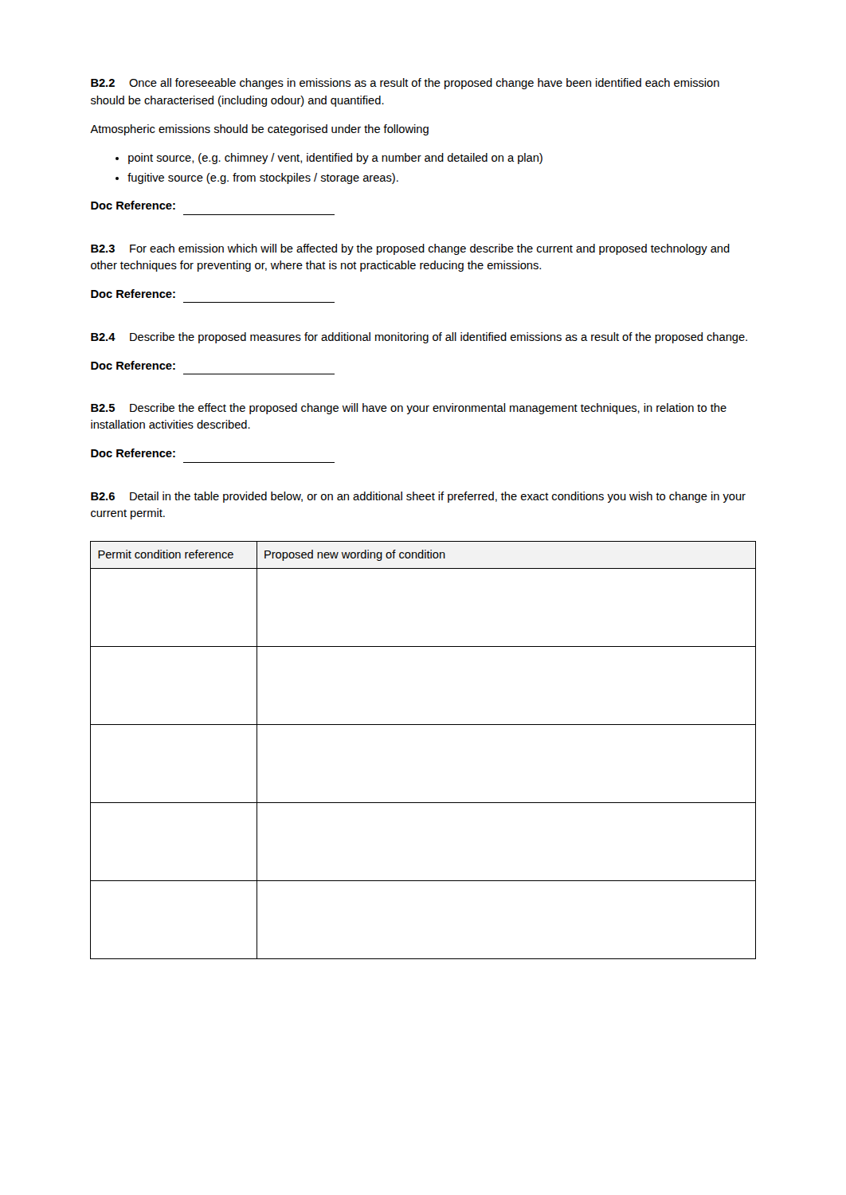B2.2 Once all foreseeable changes in emissions as a result of the proposed change have been identified each emission should be characterised (including odour) and quantified.
Atmospheric emissions should be categorised under the following
point source, (e.g. chimney / vent, identified by a number and detailed on a plan)
fugitive source (e.g. from stockpiles / storage areas).
Doc Reference:
B2.3 For each emission which will be affected by the proposed change describe the current and proposed technology and other techniques for preventing or, where that is not practicable reducing the emissions.
Doc Reference:
B2.4 Describe the proposed measures for additional monitoring of all identified emissions as a result of the proposed change.
Doc Reference:
B2.5 Describe the effect the proposed change will have on your environmental management techniques, in relation to the installation activities described.
Doc Reference:
B2.6 Detail in the table provided below, or on an additional sheet if preferred, the exact conditions you wish to change in your current permit.
| Permit condition reference | Proposed new wording of condition |
| --- | --- |